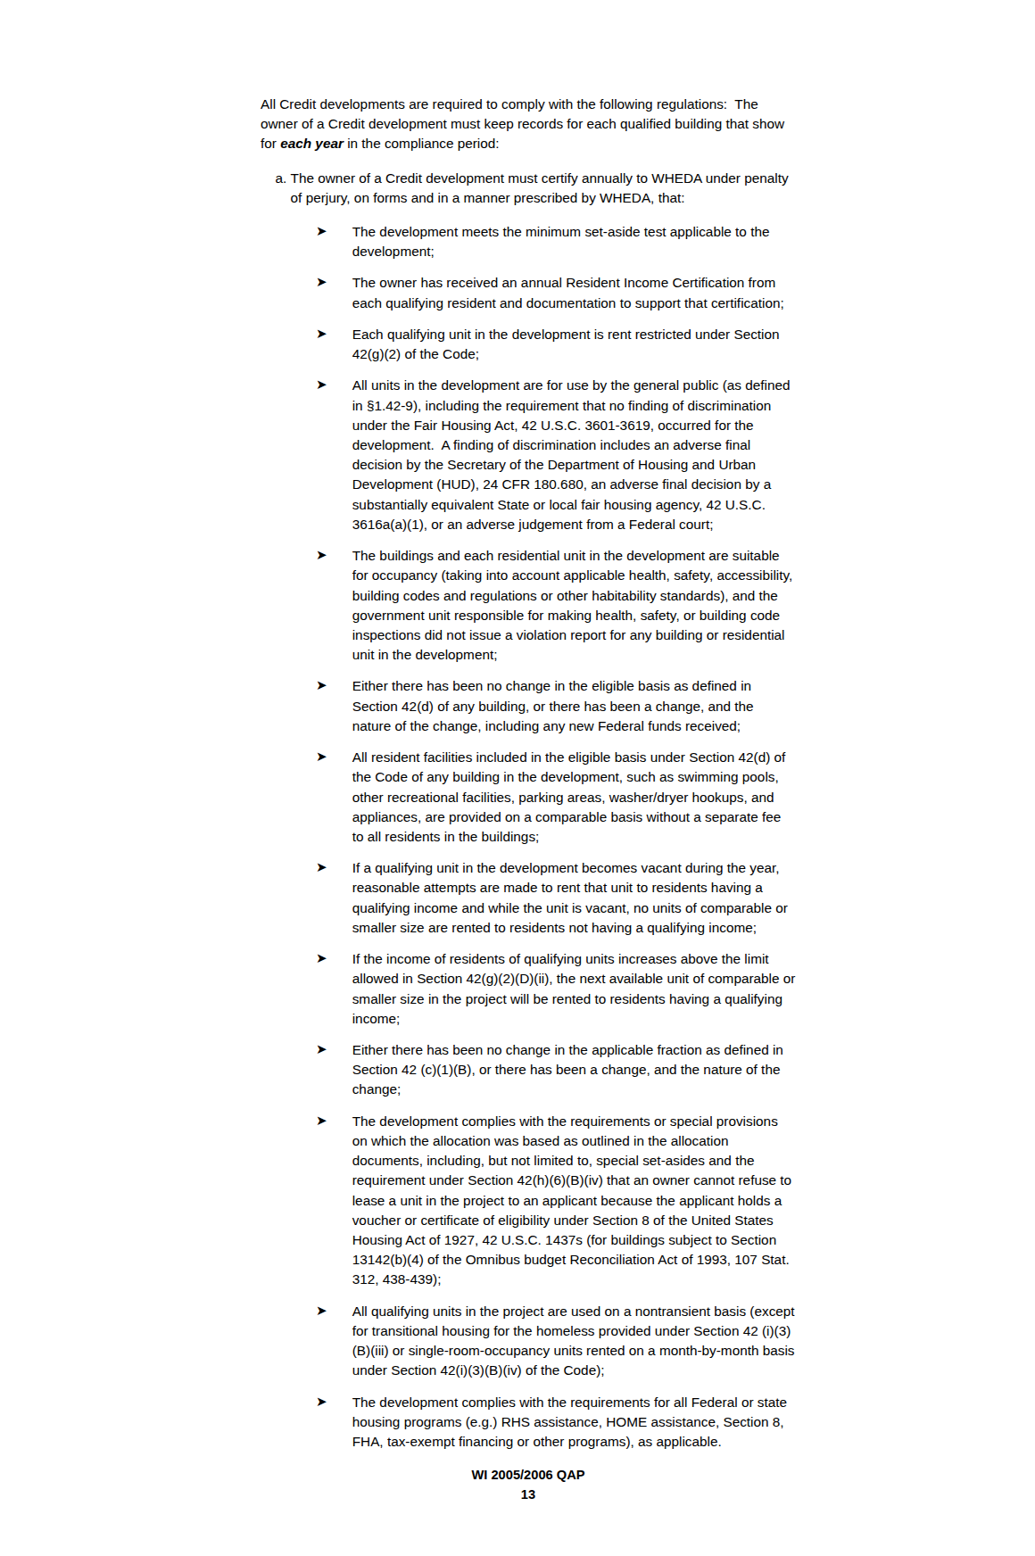All Credit developments are required to comply with the following regulations: The owner of a Credit development must keep records for each qualified building that show for each year in the compliance period:
The owner of a Credit development must certify annually to WHEDA under penalty of perjury, on forms and in a manner prescribed by WHEDA, that:
The development meets the minimum set-aside test applicable to the development;
The owner has received an annual Resident Income Certification from each qualifying resident and documentation to support that certification;
Each qualifying unit in the development is rent restricted under Section 42(g)(2) of the Code;
All units in the development are for use by the general public (as defined in §1.42-9), including the requirement that no finding of discrimination under the Fair Housing Act, 42 U.S.C. 3601-3619, occurred for the development. A finding of discrimination includes an adverse final decision by the Secretary of the Department of Housing and Urban Development (HUD), 24 CFR 180.680, an adverse final decision by a substantially equivalent State or local fair housing agency, 42 U.S.C. 3616a(a)(1), or an adverse judgement from a Federal court;
The buildings and each residential unit in the development are suitable for occupancy (taking into account applicable health, safety, accessibility, building codes and regulations or other habitability standards), and the government unit responsible for making health, safety, or building code inspections did not issue a violation report for any building or residential unit in the development;
Either there has been no change in the eligible basis as defined in Section 42(d) of any building, or there has been a change, and the nature of the change, including any new Federal funds received;
All resident facilities included in the eligible basis under Section 42(d) of the Code of any building in the development, such as swimming pools, other recreational facilities, parking areas, washer/dryer hookups, and appliances, are provided on a comparable basis without a separate fee to all residents in the buildings;
If a qualifying unit in the development becomes vacant during the year, reasonable attempts are made to rent that unit to residents having a qualifying income and while the unit is vacant, no units of comparable or smaller size are rented to residents not having a qualifying income;
If the income of residents of qualifying units increases above the limit allowed in Section 42(g)(2)(D)(ii), the next available unit of comparable or smaller size in the project will be rented to residents having a qualifying income;
Either there has been no change in the applicable fraction as defined in Section 42 (c)(1)(B), or there has been a change, and the nature of the change;
The development complies with the requirements or special provisions on which the allocation was based as outlined in the allocation documents, including, but not limited to, special set-asides and the requirement under Section 42(h)(6)(B)(iv) that an owner cannot refuse to lease a unit in the project to an applicant because the applicant holds a voucher or certificate of eligibility under Section 8 of the United States Housing Act of 1927, 42 U.S.C. 1437s (for buildings subject to Section 13142(b)(4) of the Omnibus budget Reconciliation Act of 1993, 107 Stat. 312, 438-439);
All qualifying units in the project are used on a nontransient basis (except for transitional housing for the homeless provided under Section 42 (i)(3)(B)(iii) or single-room-occupancy units rented on a month-by-month basis under Section 42(i)(3)(B)(iv) of the Code);
The development complies with the requirements for all Federal or state housing programs (e.g.) RHS assistance, HOME assistance, Section 8, FHA, tax-exempt financing or other programs), as applicable.
WI 2005/2006 QAP 13